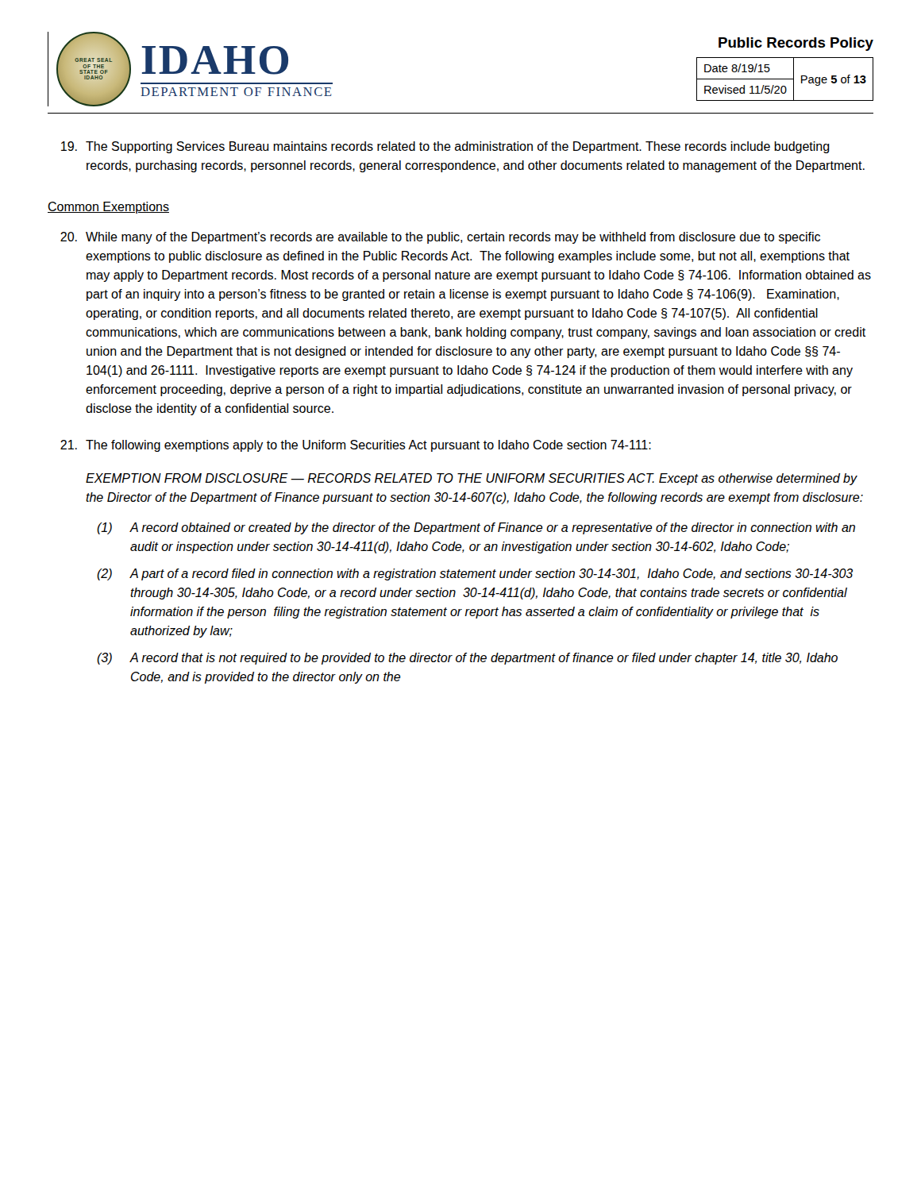GREAT SEAL
OF THE
STATE OF
IDAHO
IDAHO
DEPARTMENT OF FINANCE
Public Records Policy
| Date 8/19/15 | Page 5 of 13 |
| Revised 11/5/20 |
19. The Supporting Services Bureau maintains records related to the administration of the Department. These records include budgeting records, purchasing records, personnel records, general correspondence, and other documents related to management of the Department.
Common Exemptions
20. While many of the Department’s records are available to the public, certain records may be withheld from disclosure due to specific exemptions to public disclosure as defined in the Public Records Act. The following examples include some, but not all, exemptions that may apply to Department records. Most records of a personal nature are exempt pursuant to Idaho Code § 74-106. Information obtained as part of an inquiry into a person’s fitness to be granted or retain a license is exempt pursuant to Idaho Code § 74-106(9). Examination, operating, or condition reports, and all documents related thereto, are exempt pursuant to Idaho Code § 74-107(5). All confidential communications, which are communications between a bank, bank holding company, trust company, savings and loan association or credit union and the Department that is not designed or intended for disclosure to any other party, are exempt pursuant to Idaho Code §§ 74-104(1) and 26-1111. Investigative reports are exempt pursuant to Idaho Code § 74-124 if the production of them would interfere with any enforcement proceeding, deprive a person of a right to impartial adjudications, constitute an unwarranted invasion of personal privacy, or disclose the identity of a confidential source.
21. The following exemptions apply to the Uniform Securities Act pursuant to Idaho Code section 74-111:
EXEMPTION FROM DISCLOSURE — RECORDS RELATED TO THE UNIFORM SECURITIES ACT. Except as otherwise determined by the Director of the Department of Finance pursuant to section 30-14-607(c), Idaho Code, the following records are exempt from disclosure:
(1) A record obtained or created by the director of the Department of Finance or a representative of the director in connection with an audit or inspection under section 30-14-411(d), Idaho Code, or an investigation under section 30-14-602, Idaho Code;
(2) A part of a record filed in connection with a registration statement under section 30-14-301, Idaho Code, and sections 30-14-303 through 30-14-305, Idaho Code, or a record under section 30-14-411(d), Idaho Code, that contains trade secrets or confidential information if the person filing the registration statement or report has asserted a claim of confidentiality or privilege that is authorized by law;
(3) A record that is not required to be provided to the director of the department of finance or filed under chapter 14, title 30, Idaho Code, and is provided to the director only on the